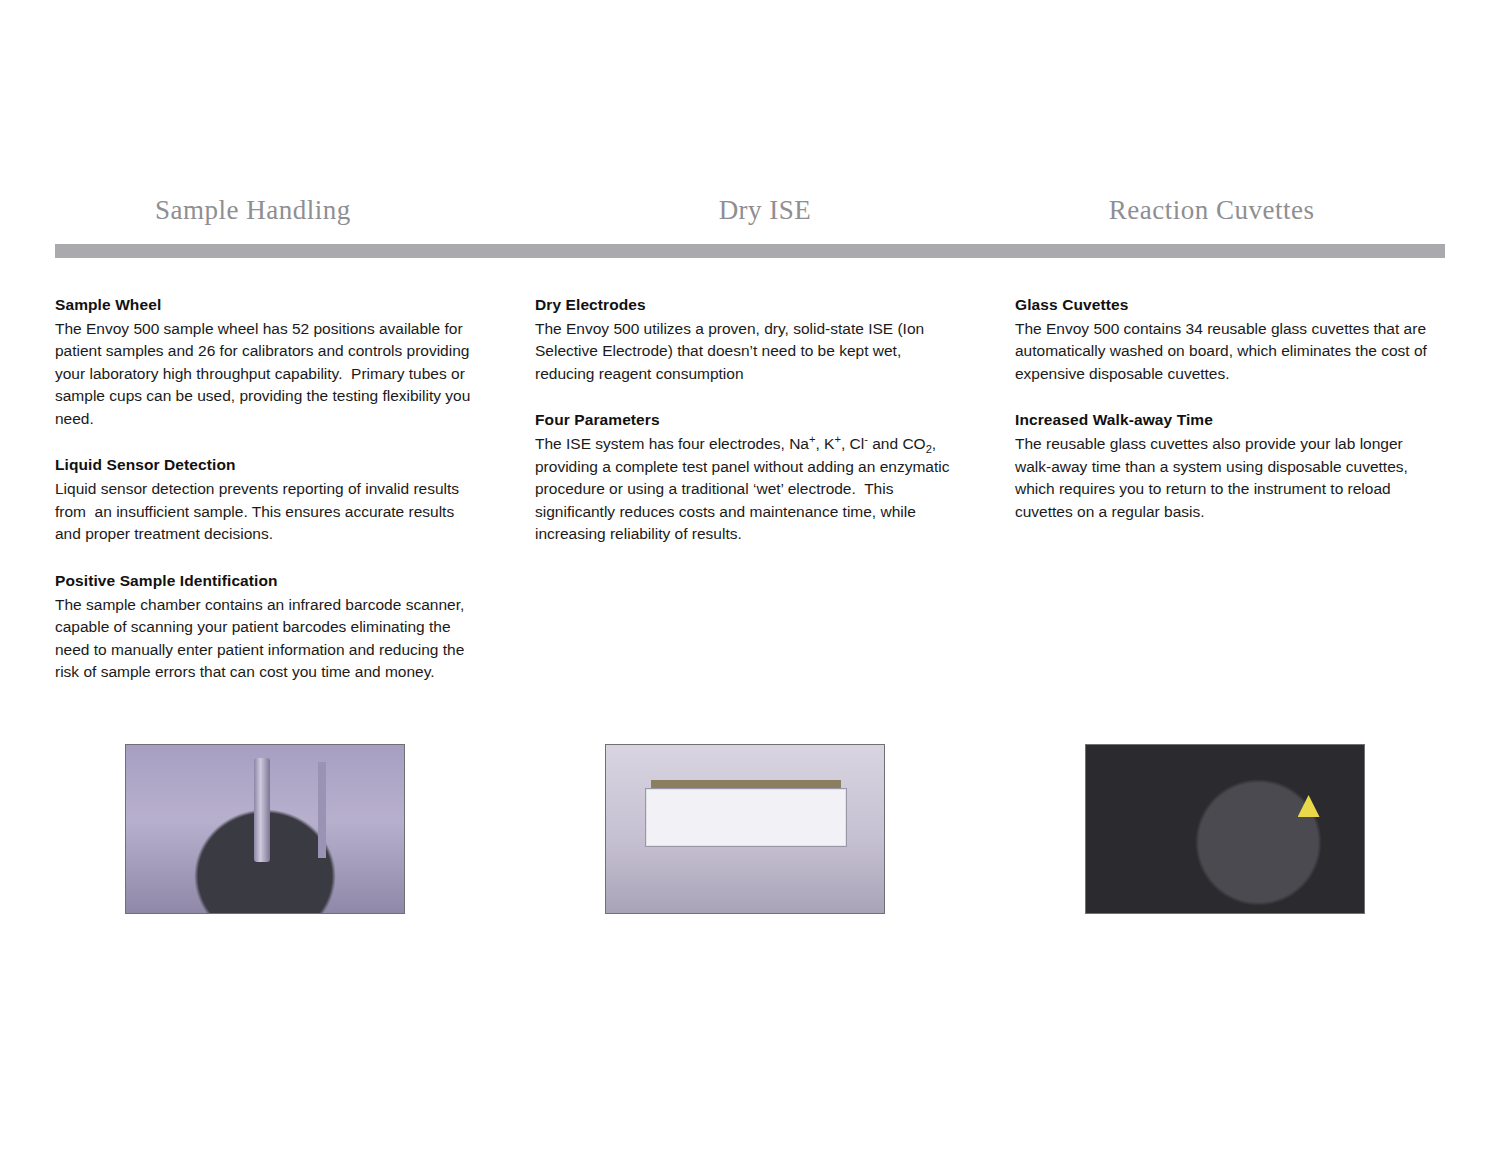Sample Handling
Dry ISE
Reaction Cuvettes
Sample Wheel
The Envoy 500 sample wheel has 52 positions available for patient samples and 26 for calibrators and controls providing your laboratory high throughput capability. Primary tubes or sample cups can be used, providing the testing flexibility you need.
Liquid Sensor Detection
Liquid sensor detection prevents reporting of invalid results from an insufficient sample. This ensures accurate results and proper treatment decisions.
Positive Sample Identification
The sample chamber contains an infrared barcode scanner, capable of scanning your patient barcodes eliminating the need to manually enter patient information and reducing the risk of sample errors that can cost you time and money.
Dry Electrodes
The Envoy 500 utilizes a proven, dry, solid-state ISE (Ion Selective Electrode) that doesn’t need to be kept wet, reducing reagent consumption
Four Parameters
The ISE system has four electrodes, Na+, K+, Cl- and CO2, providing a complete test panel without adding an enzymatic procedure or using a traditional ‘wet’ electrode. This significantly reduces costs and maintenance time, while increasing reliability of results.
Glass Cuvettes
The Envoy 500 contains 34 reusable glass cuvettes that are automatically washed on board, which eliminates the cost of expensive disposable cuvettes.
Increased Walk-away Time
The reusable glass cuvettes also provide your lab longer walk-away time than a system using disposable cuvettes, which requires you to return to the instrument to reload cuvettes on a regular basis.
Sample wheel photograph
Dry ISE electrodes photograph
Reaction cuvettes photograph